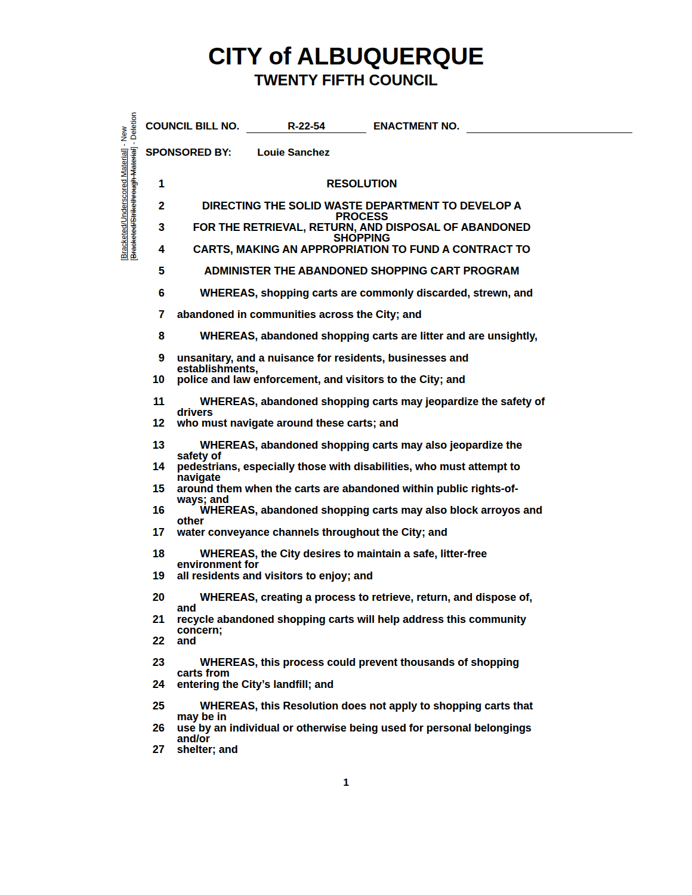CITY of ALBUQUERQUE
TWENTY FIFTH COUNCIL
COUNCIL BILL NO. R-22-54 ENACTMENT NO.
SPONSORED BY: Louie Sanchez
[Bracketed/Underscored Material] - New [Bracketed/Strikethrough Material] - Deletion
1 RESOLUTION
2 DIRECTING THE SOLID WASTE DEPARTMENT TO DEVELOP A PROCESS
3 FOR THE RETRIEVAL, RETURN, AND DISPOSAL OF ABANDONED SHOPPING
4 CARTS, MAKING AN APPROPRIATION TO FUND A CONTRACT TO
5 ADMINISTER THE ABANDONED SHOPPING CART PROGRAM
6 WHEREAS, shopping carts are commonly discarded, strewn, and
7 abandoned in communities across the City; and
8 WHEREAS, abandoned shopping carts are litter and are unsightly,
9 unsanitary, and a nuisance for residents, businesses and establishments,
10 police and law enforcement, and visitors to the City; and
11 WHEREAS, abandoned shopping carts may jeopardize the safety of drivers
12 who must navigate around these carts; and
13 WHEREAS, abandoned shopping carts may also jeopardize the safety of
14 pedestrians, especially those with disabilities, who must attempt to navigate
15 around them when the carts are abandoned within public rights-of-ways; and
16 WHEREAS, abandoned shopping carts may also block arroyos and other
17 water conveyance channels throughout the City; and
18 WHEREAS, the City desires to maintain a safe, litter-free environment for
19 all residents and visitors to enjoy; and
20 WHEREAS, creating a process to retrieve, return, and dispose of, and
21 recycle abandoned shopping carts will help address this community concern;
22 and
23 WHEREAS, this process could prevent thousands of shopping carts from
24 entering the City’s landfill; and
25 WHEREAS, this Resolution does not apply to shopping carts that may be in
26 use by an individual or otherwise being used for personal belongings and/or
27 shelter; and
1